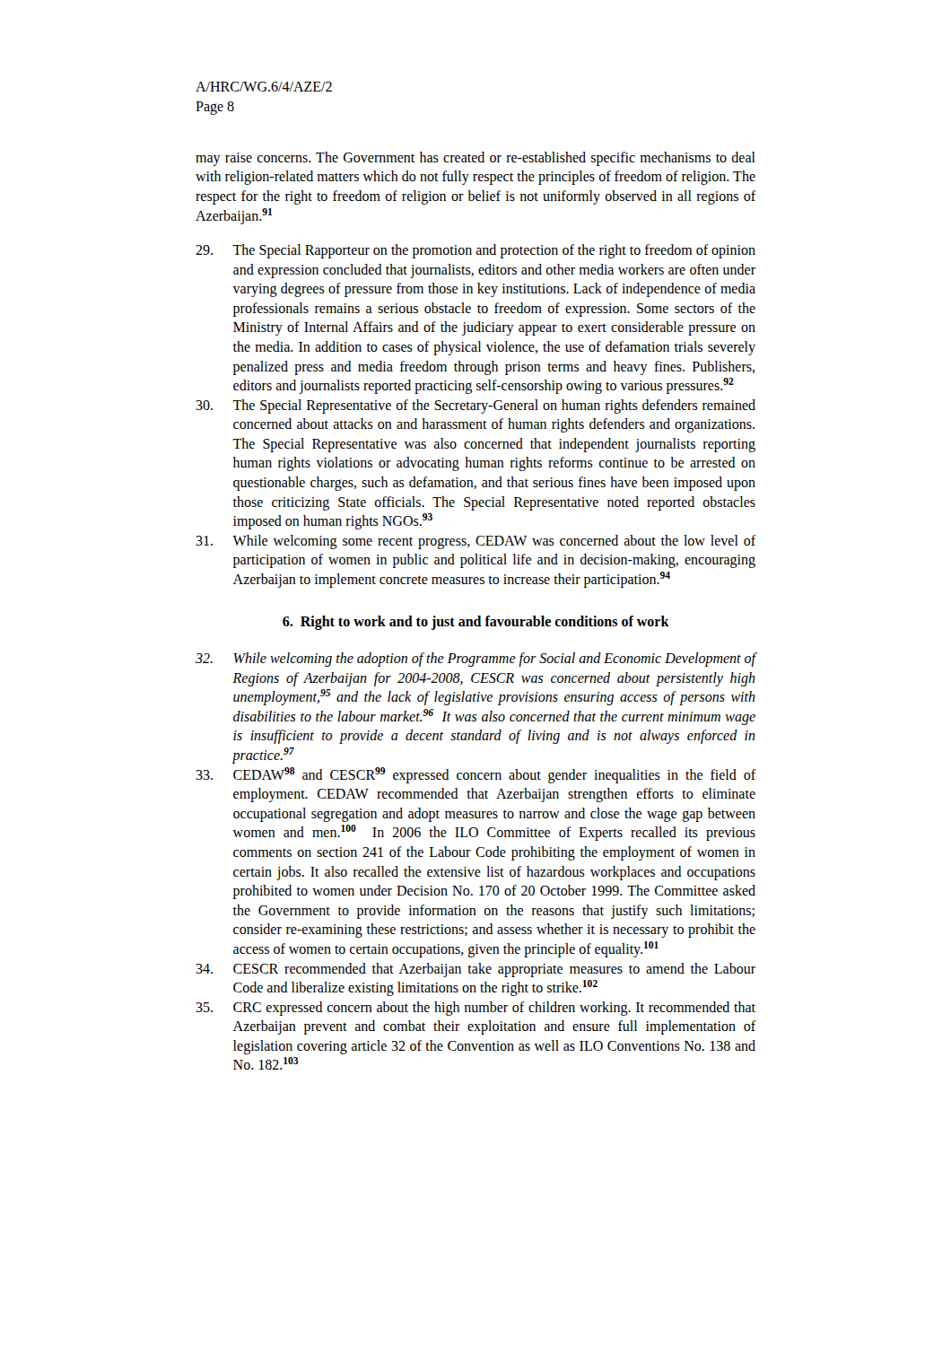A/HRC/WG.6/4/AZE/2
Page 8
may raise concerns. The Government has created or re-established specific mechanisms to deal with religion-related matters which do not fully respect the principles of freedom of religion. The respect for the right to freedom of religion or belief is not uniformly observed in all regions of Azerbaijan.91
29.
The Special Rapporteur on the promotion and protection of the right to freedom of opinion and expression concluded that journalists, editors and other media workers are often under varying degrees of pressure from those in key institutions. Lack of independence of media professionals remains a serious obstacle to freedom of expression. Some sectors of the Ministry of Internal Affairs and of the judiciary appear to exert considerable pressure on the media. In addition to cases of physical violence, the use of defamation trials severely penalized press and media freedom through prison terms and heavy fines. Publishers, editors and journalists reported practicing self-censorship owing to various pressures.92
30.
The Special Representative of the Secretary-General on human rights defenders remained concerned about attacks on and harassment of human rights defenders and organizations. The Special Representative was also concerned that independent journalists reporting human rights violations or advocating human rights reforms continue to be arrested on questionable charges, such as defamation, and that serious fines have been imposed upon those criticizing State officials. The Special Representative noted reported obstacles imposed on human rights NGOs.93
31.
While welcoming some recent progress, CEDAW was concerned about the low level of participation of women in public and political life and in decision-making, encouraging Azerbaijan to implement concrete measures to increase their participation.94
6. Right to work and to just and favourable conditions of work
32.
While welcoming the adoption of the Programme for Social and Economic Development of Regions of Azerbaijan for 2004-2008, CESCR was concerned about persistently high unemployment,95 and the lack of legislative provisions ensuring access of persons with disabilities to the labour market.96 It was also concerned that the current minimum wage is insufficient to provide a decent standard of living and is not always enforced in practice.97
33.
CEDAW98 and CESCR99 expressed concern about gender inequalities in the field of employment. CEDAW recommended that Azerbaijan strengthen efforts to eliminate occupational segregation and adopt measures to narrow and close the wage gap between women and men.100 In 2006 the ILO Committee of Experts recalled its previous comments on section 241 of the Labour Code prohibiting the employment of women in certain jobs. It also recalled the extensive list of hazardous workplaces and occupations prohibited to women under Decision No. 170 of 20 October 1999. The Committee asked the Government to provide information on the reasons that justify such limitations; consider re-examining these restrictions; and assess whether it is necessary to prohibit the access of women to certain occupations, given the principle of equality.101
34.
CESCR recommended that Azerbaijan take appropriate measures to amend the Labour Code and liberalize existing limitations on the right to strike.102
35.
CRC expressed concern about the high number of children working. It recommended that Azerbaijan prevent and combat their exploitation and ensure full implementation of legislation covering article 32 of the Convention as well as ILO Conventions No. 138 and No. 182.103